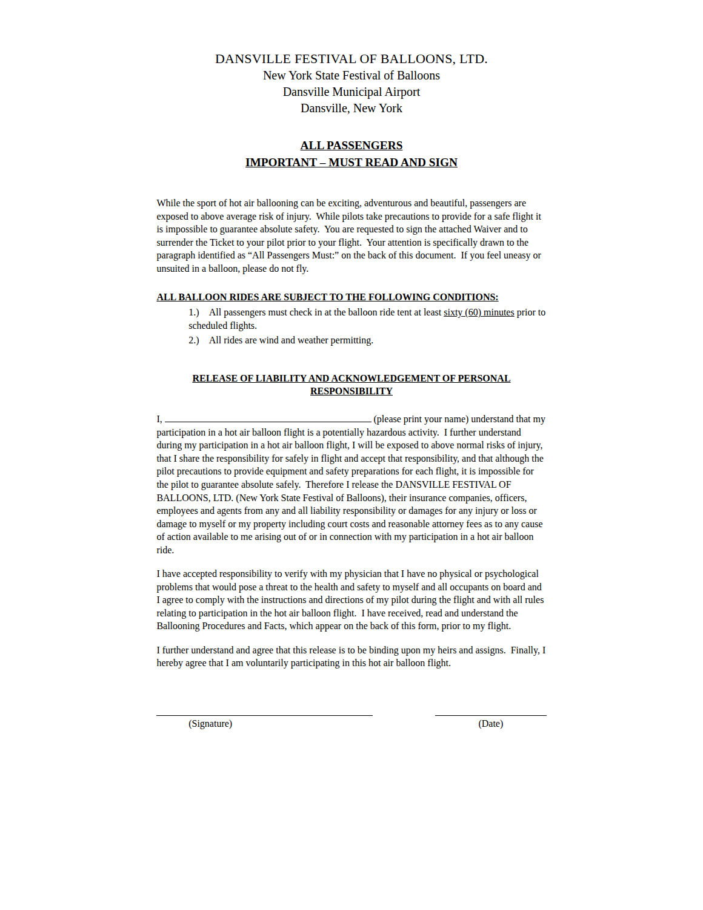DANSVILLE FESTIVAL OF BALLOONS, LTD.
New York State Festival of Balloons
Dansville Municipal Airport
Dansville, New York
ALL PASSENGERS
IMPORTANT – MUST READ AND SIGN
While the sport of hot air ballooning can be exciting, adventurous and beautiful, passengers are exposed to above average risk of injury. While pilots take precautions to provide for a safe flight it is impossible to guarantee absolute safety. You are requested to sign the attached Waiver and to surrender the Ticket to your pilot prior to your flight. Your attention is specifically drawn to the paragraph identified as “All Passengers Must:” on the back of this document. If you feel uneasy or unsuited in a balloon, please do not fly.
ALL BALLOON RIDES ARE SUBJECT TO THE FOLLOWING CONDITIONS:
1.) All passengers must check in at the balloon ride tent at least sixty (60) minutes prior to scheduled flights.
2.) All rides are wind and weather permitting.
RELEASE OF LIABILITY AND ACKNOWLEDGEMENT OF PERSONAL RESPONSIBILITY
I, (please print your name) understand that my participation in a hot air balloon flight is a potentially hazardous activity. I further understand during my participation in a hot air balloon flight, I will be exposed to above normal risks of injury, that I share the responsibility for safely in flight and accept that responsibility, and that although the pilot precautions to provide equipment and safety preparations for each flight, it is impossible for the pilot to guarantee absolute safely. Therefore I release the DANSVILLE FESTIVAL OF BALLOONS, LTD. (New York State Festival of Balloons), their insurance companies, officers, employees and agents from any and all liability responsibility or damages for any injury or loss or damage to myself or my property including court costs and reasonable attorney fees as to any cause of action available to me arising out of or in connection with my participation in a hot air balloon ride.
I have accepted responsibility to verify with my physician that I have no physical or psychological problems that would pose a threat to the health and safety to myself and all occupants on board and I agree to comply with the instructions and directions of my pilot during the flight and with all rules relating to participation in the hot air balloon flight. I have received, read and understand the Ballooning Procedures and Facts, which appear on the back of this form, prior to my flight.
I further understand and agree that this release is to be binding upon my heirs and assigns. Finally, I hereby agree that I am voluntarily participating in this hot air balloon flight.
| (Signature) | | (Date) |